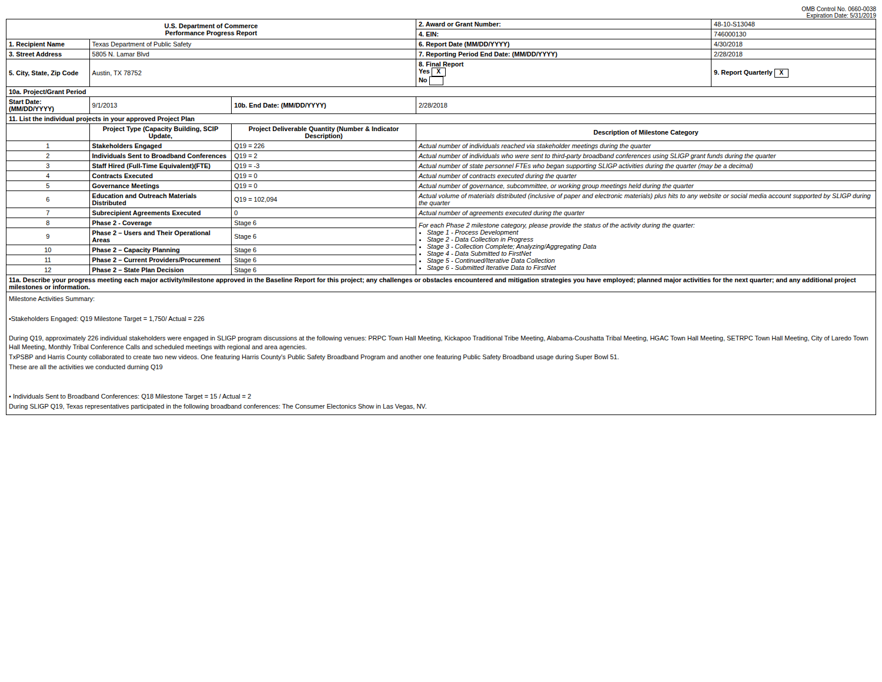OMB Control No. 0660-0038
Expiration Date: 5/31/2019
| U.S. Department of Commerce Performance Progress Report | 2. Award or Grant Number: | 48-10-S13048 |
| 4. EIN: | 746000130 |
| 1. Recipient Name | Texas Department of Public Safety | 6. Report Date (MM/DD/YYYY) | 4/30/2018 |
| 3. Street Address | 5805 N. Lamar Blvd | 7. Reporting Period End Date: (MM/DD/YYYY) | 2/28/2018 |
| 5. City, State, Zip Code | Austin, TX 78752 | 8. Final Report Yes X No | 9. Report Quarterly X |
| 10a. Project/Grant Period |
| Start Date: (MM/DD/YYYY) | 9/1/2013 | 10b. End Date: (MM/DD/YYYY) | 2/28/2018 |
| 11. List the individual projects in your approved Project Plan |
| | Project Type (Capacity Building, SCIP Update, | Project Deliverable Quantity (Number & Indicator Description) | Description of Milestone Category |
| 1 | Stakeholders Engaged | Q19 = 226 | Actual number of individuals reached via stakeholder meetings during the quarter |
| 2 | Individuals Sent to Broadband Conferences | Q19 = 2 | Actual number of individuals who were sent to third-party broadband conferences using SLIGP grant funds during the quarter |
| 3 | Staff Hired (Full-Time Equivalent)(FTE) | Q19 = -3 | Actual number of state personnel FTEs who began supporting SLIGP activities during the quarter (may be a decimal) |
| 4 | Contracts Executed | Q19 = 0 | Actual number of contracts executed during the quarter |
| 5 | Governance Meetings | Q19 = 0 | Actual number of governance, subcommittee, or working group meetings held during the quarter |
| 6 | Education and Outreach Materials Distributed | Q19 = 102,094 | Actual volume of materials distributed (inclusive of paper and electronic materials) plus hits to any website or social media account supported by SLIGP during the quarter |
| 7 | Subrecipient Agreements Executed | 0 | Actual number of agreements executed during the quarter |
| 8 | Phase 2 - Coverage | Stage 6 | For each Phase 2 milestone category, please provide the status of the activity during the quarter: Stage 1 - Process Development Stage 2 - Data Collection in Progress Stage 3 - Collection Complete; Analyzing/Aggregating Data Stage 4 - Data Submitted to FirstNet Stage 5 - Continued/Iterative Data Collection Stage 6 - Submitted Iterative Data to FirstNet |
| 9 | Phase 2 – Users and Their Operational Areas | Stage 6 |
| 10 | Phase 2 – Capacity Planning | Stage 6 |
| 11 | Phase 2 – Current Providers/Procurement | Stage 6 |
| 12 | Phase 2 – State Plan Decision | Stage 6 |
| 11a. Describe your progress meeting each major activity/milestone approved in the Baseline Report for this project; any challenges or obstacles encountered and mitigation strategies you have employed; planned major activities for the next quarter; and any additional project milestones or information. |
Milestone Activities Summary:
•Stakeholders Engaged: Q19 Milestone Target = 1,750/ Actual = 226
During Q19, approximately 226 individual stakeholders were engaged in SLIGP program discussions at the following venues: PRPC Town Hall Meeting, Kickapoo Traditional Tribe Meeting, Alabama-Coushatta Tribal Meeting, HGAC Town Hall Meeting, SETRPC Town Hall Meeting, City of Laredo Town Hall Meeting, Monthly Tribal Conference Calls and scheduled meetings with regional and area agencies.
TxPSBP and Harris County collaborated to create two new videos. One featuring Harris County's Public Safety Broadband Program and another one featuring Public Safety Broadband usage during Super Bowl 51.
These are all the activities we conducted durning Q19
• Individuals Sent to Broadband Conferences: Q18 Milestone Target = 15 / Actual = 2
During SLIGP Q19, Texas representatives participated in the following broadband conferences: The Consumer Electonics Show in Las Vegas, NV.